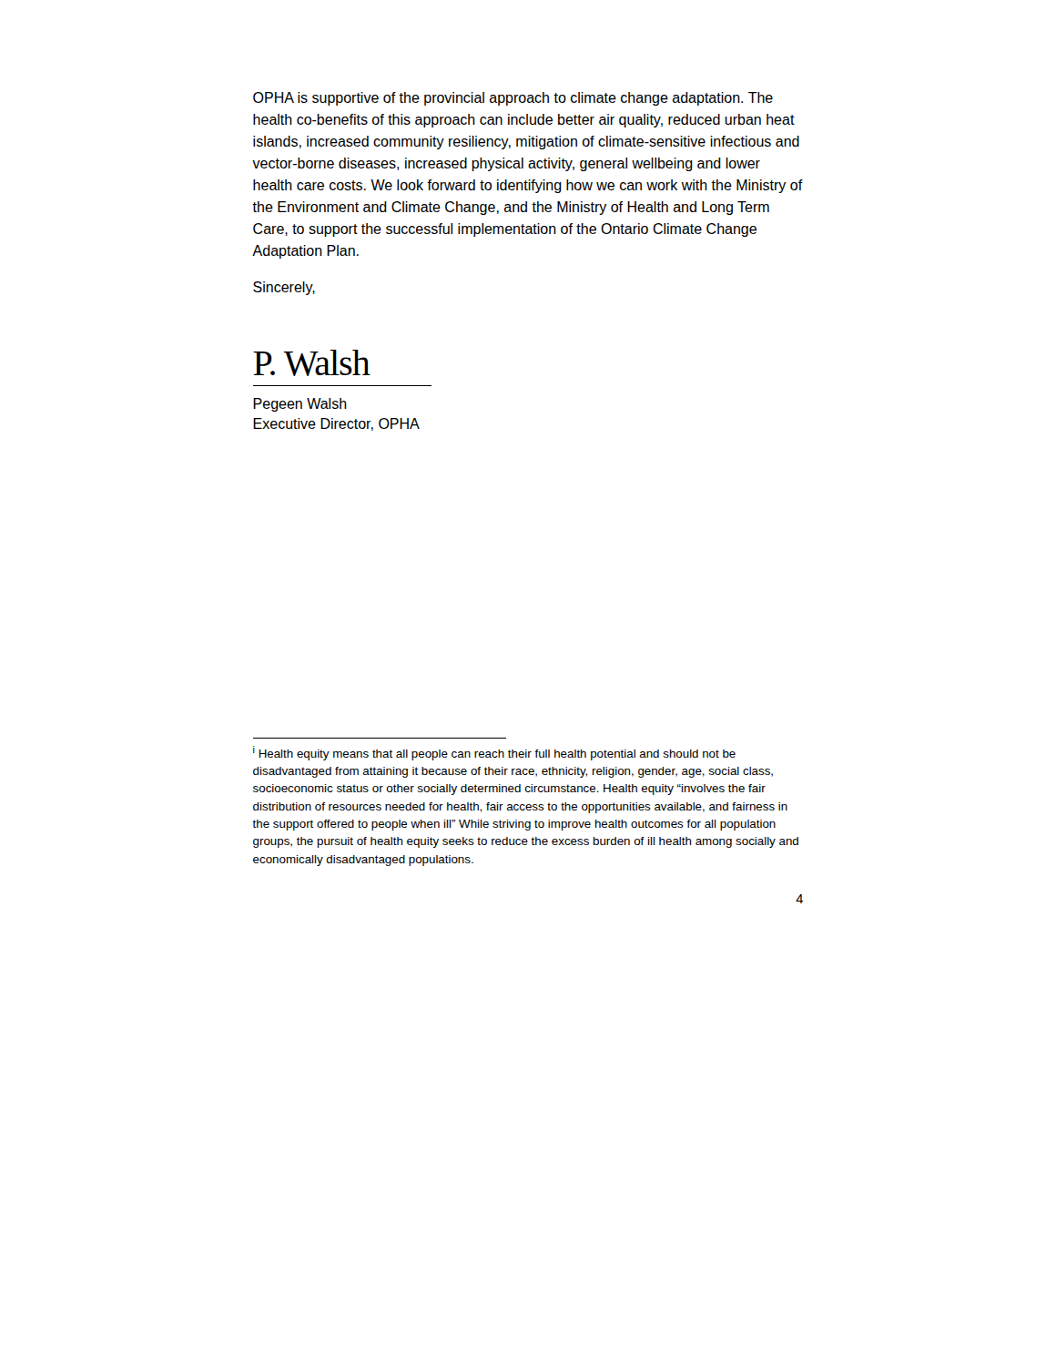OPHA is supportive of the provincial approach to climate change adaptation. The health co-benefits of this approach can include better air quality, reduced urban heat islands, increased community resiliency, mitigation of climate-sensitive infectious and vector-borne diseases, increased physical activity, general wellbeing and lower health care costs. We look forward to identifying how we can work with the Ministry of the Environment and Climate Change, and the Ministry of Health and Long Term Care, to support the successful implementation of the Ontario Climate Change Adaptation Plan.
Sincerely,
P. Walsh
Pegeen Walsh
Executive Director, OPHA
i Health equity means that all people can reach their full health potential and should not be disadvantaged from attaining it because of their race, ethnicity, religion, gender, age, social class, socioeconomic status or other socially determined circumstance. Health equity “involves the fair distribution of resources needed for health, fair access to the opportunities available, and fairness in the support offered to people when ill” While striving to improve health outcomes for all population groups, the pursuit of health equity seeks to reduce the excess burden of ill health among socially and economically disadvantaged populations.
4